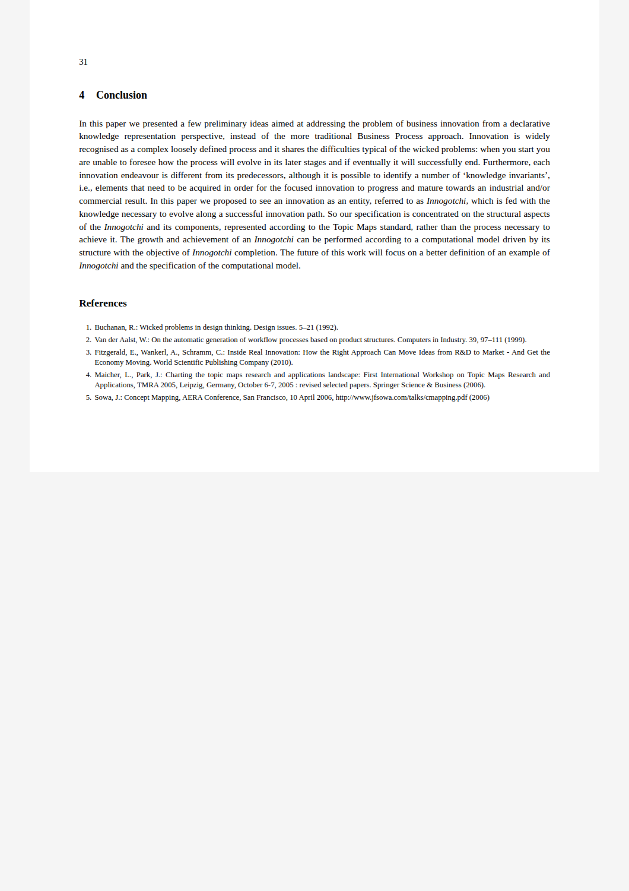31
4 Conclusion
In this paper we presented a few preliminary ideas aimed at addressing the problem of business innovation from a declarative knowledge representation perspective, instead of the more traditional Business Process approach. Innovation is widely recognised as a complex loosely defined process and it shares the difficulties typical of the wicked problems: when you start you are unable to foresee how the process will evolve in its later stages and if eventually it will successfully end. Furthermore, each innovation endeavour is different from its predecessors, although it is possible to identify a number of ‘knowledge invariants’, i.e., elements that need to be acquired in order for the focused innovation to progress and mature towards an industrial and/or commercial result. In this paper we proposed to see an innovation as an entity, referred to as Innogotchi, which is fed with the knowledge necessary to evolve along a successful innovation path. So our specification is concentrated on the structural aspects of the Innogotchi and its components, represented according to the Topic Maps standard, rather than the process necessary to achieve it. The growth and achievement of an Innogotchi can be performed according to a computational model driven by its structure with the objective of Innogotchi completion. The future of this work will focus on a better definition of an example of Innogotchi and the specification of the computational model.
References
Buchanan, R.: Wicked problems in design thinking. Design issues. 5–21 (1992).
Van der Aalst, W.: On the automatic generation of workflow processes based on product structures. Computers in Industry. 39, 97–111 (1999).
Fitzgerald, E., Wankerl, A., Schramm, C.: Inside Real Innovation: How the Right Approach Can Move Ideas from R&D to Market - And Get the Economy Moving. World Scientific Publishing Company (2010).
Maicher, L., Park, J.: Charting the topic maps research and applications landscape: First International Workshop on Topic Maps Research and Applications, TMRA 2005, Leipzig, Germany, October 6-7, 2005 : revised selected papers. Springer Science & Business (2006).
Sowa, J.: Concept Mapping, AERA Conference, San Francisco, 10 April 2006, http://www.jfsowa.com/talks/cmapping.pdf (2006)